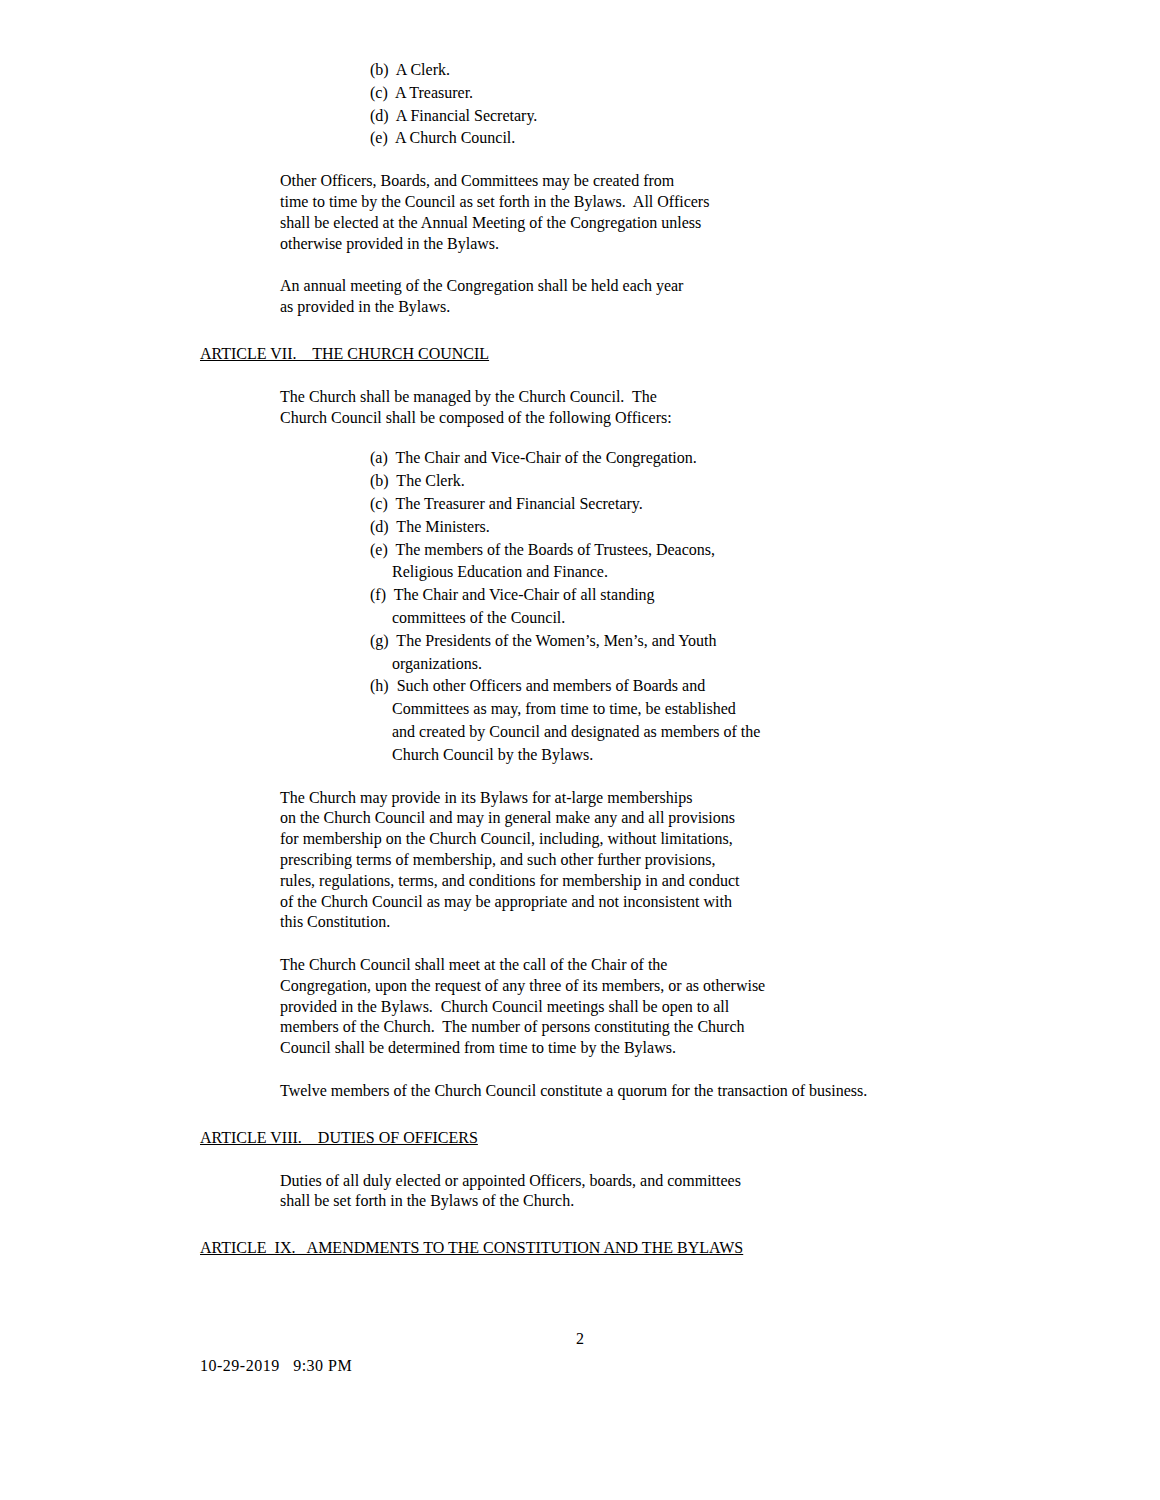(b) A Clerk.
(c) A Treasurer.
(d) A Financial Secretary.
(e) A Church Council.
Other Officers, Boards, and Committees may be created from
time to time by the Council as set forth in the Bylaws. All Officers
shall be elected at the Annual Meeting of the Congregation unless
otherwise provided in the Bylaws.
An annual meeting of the Congregation shall be held each year
as provided in the Bylaws.
ARTICLE VII. THE CHURCH COUNCIL
The Church shall be managed by the Church Council. The
Church Council shall be composed of the following Officers:
(a) The Chair and Vice-Chair of the Congregation.
(b) The Clerk.
(c) The Treasurer and Financial Secretary.
(d) The Ministers.
(e) The members of the Boards of Trustees, Deacons,
Religious Education and Finance.
(f) The Chair and Vice-Chair of all standing
committees of the Council.
(g) The Presidents of the Women’s, Men’s, and Youth
organizations.
(h) Such other Officers and members of Boards and
Committees as may, from time to time, be established
and created by Council and designated as members of the
Church Council by the Bylaws.
The Church may provide in its Bylaws for at-large memberships
on the Church Council and may in general make any and all provisions
for membership on the Church Council, including, without limitations,
prescribing terms of membership, and such other further provisions,
rules, regulations, terms, and conditions for membership in and conduct
of the Church Council as may be appropriate and not inconsistent with
this Constitution.
The Church Council shall meet at the call of the Chair of the
Congregation, upon the request of any three of its members, or as otherwise
provided in the Bylaws. Church Council meetings shall be open to all
members of the Church. The number of persons constituting the Church
Council shall be determined from time to time by the Bylaws.
Twelve members of the Church Council constitute a quorum for the transaction of business.
ARTICLE VIII. DUTIES OF OFFICERS
Duties of all duly elected or appointed Officers, boards, and committees
shall be set forth in the Bylaws of the Church.
ARTICLE IX. AMENDMENTS TO THE CONSTITUTION AND THE BYLAWS
2
10-29-2019 9:30 PM